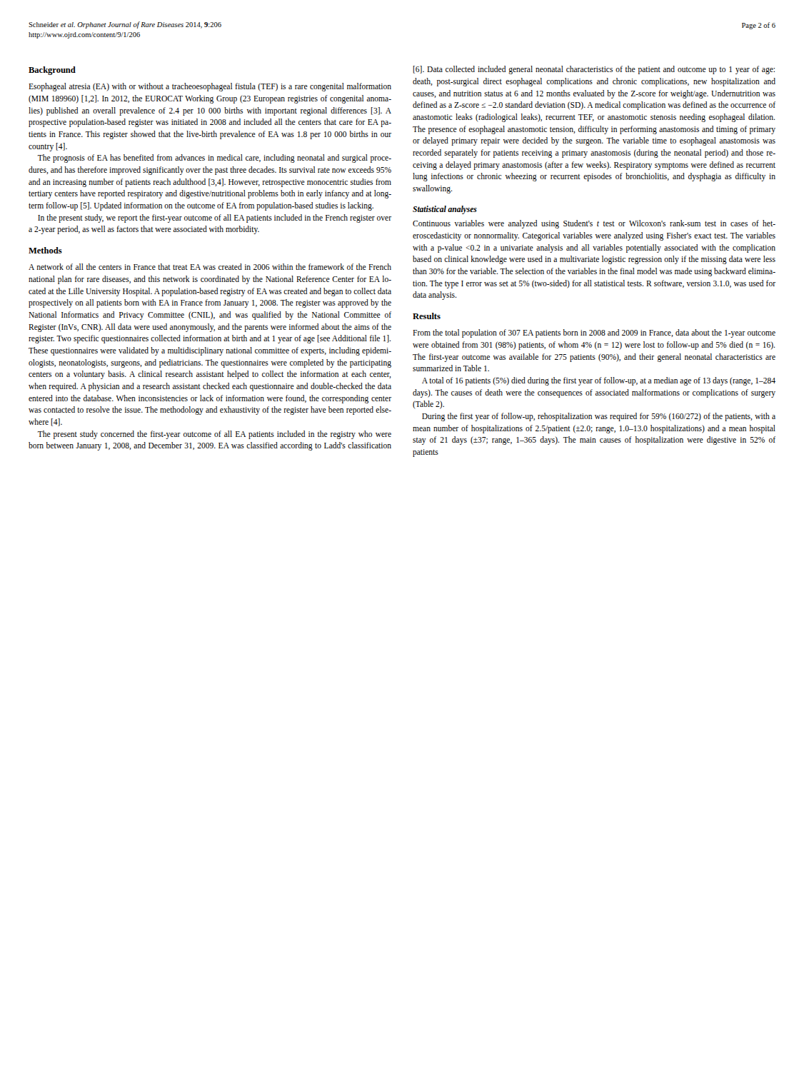Schneider et al. Orphanet Journal of Rare Diseases 2014, 9:206 http://www.ojrd.com/content/9/1/206
Page 2 of 6
Background
Esophageal atresia (EA) with or without a tracheoesophageal fistula (TEF) is a rare congenital malformation (MIM 189960) [1,2]. In 2012, the EUROCAT Working Group (23 European registries of congenital anomalies) published an overall prevalence of 2.4 per 10 000 births with important regional differences [3]. A prospective population-based register was initiated in 2008 and included all the centers that care for EA patients in France. This register showed that the live-birth prevalence of EA was 1.8 per 10 000 births in our country [4].
The prognosis of EA has benefited from advances in medical care, including neonatal and surgical procedures, and has therefore improved significantly over the past three decades. Its survival rate now exceeds 95% and an increasing number of patients reach adulthood [3,4]. However, retrospective monocentric studies from tertiary centers have reported respiratory and digestive/nutritional problems both in early infancy and at long-term follow-up [5]. Updated information on the outcome of EA from population-based studies is lacking.
In the present study, we report the first-year outcome of all EA patients included in the French register over a 2-year period, as well as factors that were associated with morbidity.
Methods
A network of all the centers in France that treat EA was created in 2006 within the framework of the French national plan for rare diseases, and this network is coordinated by the National Reference Center for EA located at the Lille University Hospital. A population-based registry of EA was created and began to collect data prospectively on all patients born with EA in France from January 1, 2008. The register was approved by the National Informatics and Privacy Committee (CNIL), and was qualified by the National Committee of Register (InVs, CNR). All data were used anonymously, and the parents were informed about the aims of the register. Two specific questionnaires collected information at birth and at 1 year of age [see Additional file 1]. These questionnaires were validated by a multidisciplinary national committee of experts, including epidemiologists, neonatologists, surgeons, and pediatricians. The questionnaires were completed by the participating centers on a voluntary basis. A clinical research assistant helped to collect the information at each center, when required. A physician and a research assistant checked each questionnaire and double-checked the data entered into the database. When inconsistencies or lack of information were found, the corresponding center was contacted to resolve the issue. The methodology and exhaustivity of the register have been reported elsewhere [4].
The present study concerned the first-year outcome of all EA patients included in the registry who were born between January 1, 2008, and December 31, 2009. EA was classified according to Ladd's classification [6]. Data collected included general neonatal characteristics of the patient and outcome up to 1 year of age: death, post-surgical direct esophageal complications and chronic complications, new hospitalization and causes, and nutrition status at 6 and 12 months evaluated by the Z-score for weight/age. Undernutrition was defined as a Z-score ≤ −2.0 standard deviation (SD). A medical complication was defined as the occurrence of anastomotic leaks (radiological leaks), recurrent TEF, or anastomotic stenosis needing esophageal dilation. The presence of esophageal anastomotic tension, difficulty in performing anastomosis and timing of primary or delayed primary repair were decided by the surgeon. The variable time to esophageal anastomosis was recorded separately for patients receiving a primary anastomosis (during the neonatal period) and those receiving a delayed primary anastomosis (after a few weeks). Respiratory symptoms were defined as recurrent lung infections or chronic wheezing or recurrent episodes of bronchiolitis, and dysphagia as difficulty in swallowing.
Statistical analyses
Continuous variables were analyzed using Student's t test or Wilcoxon's rank-sum test in cases of heteroscedasticity or nonnormality. Categorical variables were analyzed using Fisher's exact test. The variables with a p-value <0.2 in a univariate analysis and all variables potentially associated with the complication based on clinical knowledge were used in a multivariate logistic regression only if the missing data were less than 30% for the variable. The selection of the variables in the final model was made using backward elimination. The type I error was set at 5% (two-sided) for all statistical tests. R software, version 3.1.0, was used for data analysis.
Results
From the total population of 307 EA patients born in 2008 and 2009 in France, data about the 1-year outcome were obtained from 301 (98%) patients, of whom 4% (n = 12) were lost to follow-up and 5% died (n = 16). The first-year outcome was available for 275 patients (90%), and their general neonatal characteristics are summarized in Table 1.
A total of 16 patients (5%) died during the first year of follow-up, at a median age of 13 days (range, 1–284 days). The causes of death were the consequences of associated malformations or complications of surgery (Table 2).
During the first year of follow-up, rehospitalization was required for 59% (160/272) of the patients, with a mean number of hospitalizations of 2.5/patient (±2.0; range, 1.0–13.0 hospitalizations) and a mean hospital stay of 21 days (±37; range, 1–365 days). The main causes of hospitalization were digestive in 52% of patients